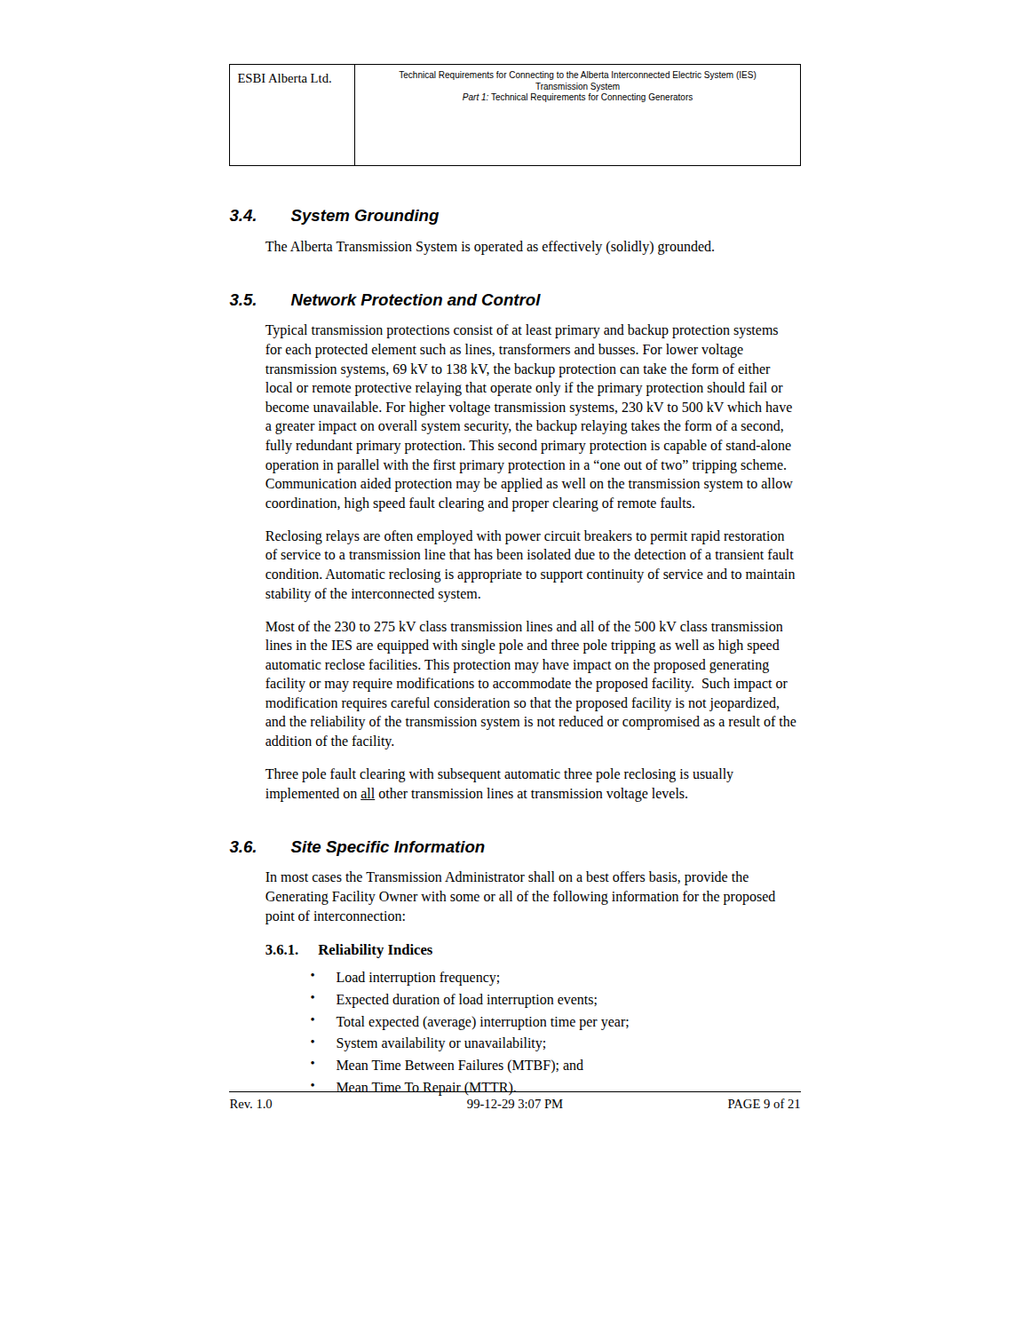ESBI Alberta Ltd.
Technical Requirements for Connecting to the Alberta Interconnected Electric System (IES)
Transmission System
Part 1: Technical Requirements for Connecting Generators
3.4. System Grounding
The Alberta Transmission System is operated as effectively (solidly) grounded.
3.5. Network Protection and Control
Typical transmission protections consist of at least primary and backup protection systems for each protected element such as lines, transformers and busses. For lower voltage transmission systems, 69 kV to 138 kV, the backup protection can take the form of either local or remote protective relaying that operate only if the primary protection should fail or become unavailable. For higher voltage transmission systems, 230 kV to 500 kV which have a greater impact on overall system security, the backup relaying takes the form of a second, fully redundant primary protection. This second primary protection is capable of stand-alone operation in parallel with the first primary protection in a “one out of two” tripping scheme. Communication aided protection may be applied as well on the transmission system to allow coordination, high speed fault clearing and proper clearing of remote faults.
Reclosing relays are often employed with power circuit breakers to permit rapid restoration of service to a transmission line that has been isolated due to the detection of a transient fault condition. Automatic reclosing is appropriate to support continuity of service and to maintain stability of the interconnected system.
Most of the 230 to 275 kV class transmission lines and all of the 500 kV class transmission lines in the IES are equipped with single pole and three pole tripping as well as high speed automatic reclose facilities. This protection may have impact on the proposed generating facility or may require modifications to accommodate the proposed facility. Such impact or modification requires careful consideration so that the proposed facility is not jeopardized, and the reliability of the transmission system is not reduced or compromised as a result of the addition of the facility.
Three pole fault clearing with subsequent automatic three pole reclosing is usually implemented on all other transmission lines at transmission voltage levels.
3.6. Site Specific Information
In most cases the Transmission Administrator shall on a best offers basis, provide the Generating Facility Owner with some or all of the following information for the proposed point of interconnection:
3.6.1. Reliability Indices
Load interruption frequency;
Expected duration of load interruption events;
Total expected (average) interruption time per year;
System availability or unavailability;
Mean Time Between Failures (MTBF); and
Mean Time To Repair (MTTR).
| Rev. 1.0 | 99-12-29 3:07 PM | PAGE 9 of 21 |